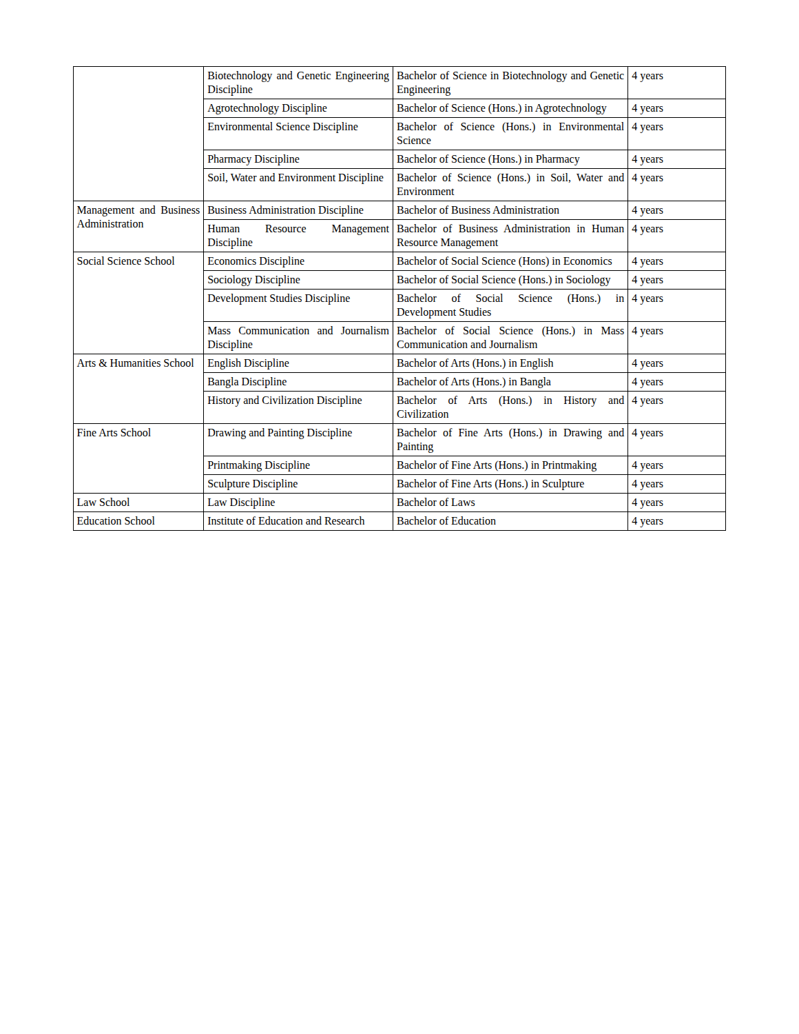| | Biotechnology and Genetic Engineering Discipline | Bachelor of Science in Biotechnology and Genetic Engineering | 4 years |
| Agrotechnology Discipline | Bachelor of Science (Hons.) in Agrotechnology | 4 years |
| Environmental Science Discipline | Bachelor of Science (Hons.) in Environmental Science | 4 years |
| Pharmacy Discipline | Bachelor of Science (Hons.) in Pharmacy | 4 years |
| Soil, Water and Environment Discipline | Bachelor of Science (Hons.) in Soil, Water and Environment | 4 years |
| Management and Business Administration | Business Administration Discipline | Bachelor of Business Administration | 4 years |
| Human Resource Management Discipline | Bachelor of Business Administration in Human Resource Management | 4 years |
| Social Science School | Economics Discipline | Bachelor of Social Science (Hons) in Economics | 4 years |
| Sociology Discipline | Bachelor of Social Science (Hons.) in Sociology | 4 years |
| Development Studies Discipline | Bachelor of Social Science (Hons.) in Development Studies | 4 years |
| Mass Communication and Journalism Discipline | Bachelor of Social Science (Hons.) in Mass Communication and Journalism | 4 years |
| Arts & Humanities School | English Discipline | Bachelor of Arts (Hons.) in English | 4 years |
| Bangla Discipline | Bachelor of Arts (Hons.) in Bangla | 4 years |
| History and Civilization Discipline | Bachelor of Arts (Hons.) in History and Civilization | 4 years |
| Fine Arts School | Drawing and Painting Discipline | Bachelor of Fine Arts (Hons.) in Drawing and Painting | 4 years |
| Printmaking Discipline | Bachelor of Fine Arts (Hons.) in Printmaking | 4 years |
| Sculpture Discipline | Bachelor of Fine Arts (Hons.) in Sculpture | 4 years |
| Law School | Law Discipline | Bachelor of Laws | 4 years |
| Education School | Institute of Education and Research | Bachelor of Education | 4 years |